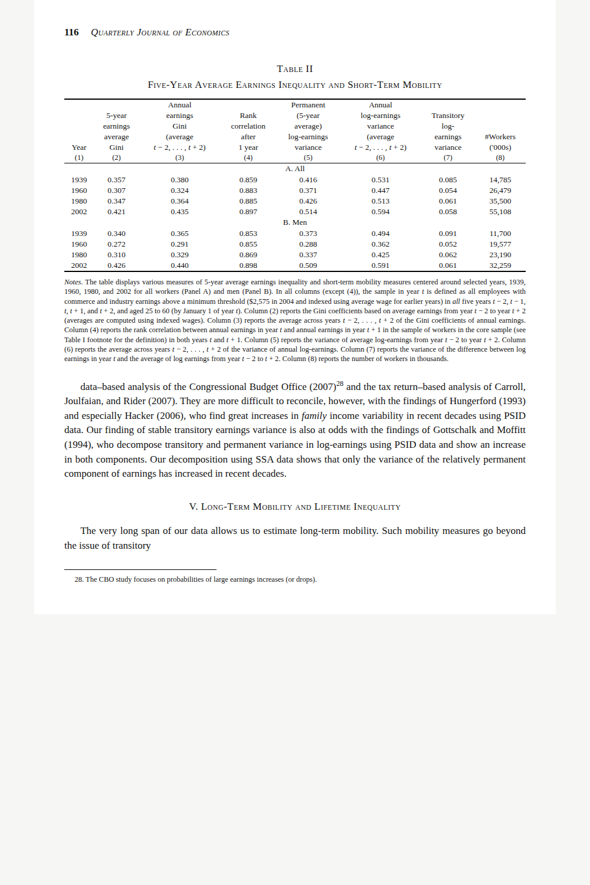116 Quarterly Journal of Economics
Table II
Five-Year Average Earnings Inequality and Short-Term Mobility
| | | Annual | | Permanent | Annual | | |
| --- | --- | --- | --- | --- | --- | --- | --- |
| | 5-year | earnings | Rank | (5-year | log-earnings | Transitory | |
| | earnings | Gini | correlation | average) | variance | log- | |
| | average | (average | after | log-earnings | (average | earnings | #Workers |
| Year | Gini | t − 2, . . . , t + 2) | 1 year | variance | t − 2, . . . , t + 2) | variance | ('000s) |
| (1) | (2) | (3) | (4) | (5) | (6) | (7) | (8) |
| A. All |
| 1939 | 0.357 | 0.380 | 0.859 | 0.416 | 0.531 | 0.085 | 14,785 |
| 1960 | 0.307 | 0.324 | 0.883 | 0.371 | 0.447 | 0.054 | 26,479 |
| 1980 | 0.347 | 0.364 | 0.885 | 0.426 | 0.513 | 0.061 | 35,500 |
| 2002 | 0.421 | 0.435 | 0.897 | 0.514 | 0.594 | 0.058 | 55,108 |
| B. Men |
| 1939 | 0.340 | 0.365 | 0.853 | 0.373 | 0.494 | 0.091 | 11,700 |
| 1960 | 0.272 | 0.291 | 0.855 | 0.288 | 0.362 | 0.052 | 19,577 |
| 1980 | 0.310 | 0.329 | 0.869 | 0.337 | 0.425 | 0.062 | 23,190 |
| 2002 | 0.426 | 0.440 | 0.898 | 0.509 | 0.591 | 0.061 | 32,259 |
Notes. The table displays various measures of 5-year average earnings inequality and short-term mobility measures centered around selected years, 1939, 1960, 1980, and 2002 for all workers (Panel A) and men (Panel B). In all columns (except (4)), the sample in year t is defined as all employees with commerce and industry earnings above a minimum threshold ($2,575 in 2004 and indexed using average wage for earlier years) in all five years t − 2, t − 1, t, t + 1, and t + 2, and aged 25 to 60 (by January 1 of year t). Column (2) reports the Gini coefficients based on average earnings from year t − 2 to year t + 2 (averages are computed using indexed wages). Column (3) reports the average across years t − 2, . . . , t + 2 of the Gini coefficients of annual earnings. Column (4) reports the rank correlation between annual earnings in year t and annual earnings in year t + 1 in the sample of workers in the core sample (see Table I footnote for the definition) in both years t and t + 1. Column (5) reports the variance of average log-earnings from year t − 2 to year t + 2. Column (6) reports the average across years t − 2, . . . , t + 2 of the variance of annual log-earnings. Column (7) reports the variance of the difference between log earnings in year t and the average of log earnings from year t − 2 to t + 2. Column (8) reports the number of workers in thousands.
data–based analysis of the Congressional Budget Office (2007)28 and the tax return–based analysis of Carroll, Joulfaian, and Rider (2007). They are more difficult to reconcile, however, with the findings of Hungerford (1993) and especially Hacker (2006), who find great increases in family income variability in recent decades using PSID data. Our finding of stable transitory earnings variance is also at odds with the findings of Gottschalk and Moffitt (1994), who decompose transitory and permanent variance in log-earnings using PSID data and show an increase in both components. Our decomposition using SSA data shows that only the variance of the relatively permanent component of earnings has increased in recent decades.
V. Long-Term Mobility and Lifetime Inequality
The very long span of our data allows us to estimate long-term mobility. Such mobility measures go beyond the issue of transitory
28. The CBO study focuses on probabilities of large earnings increases (or drops).